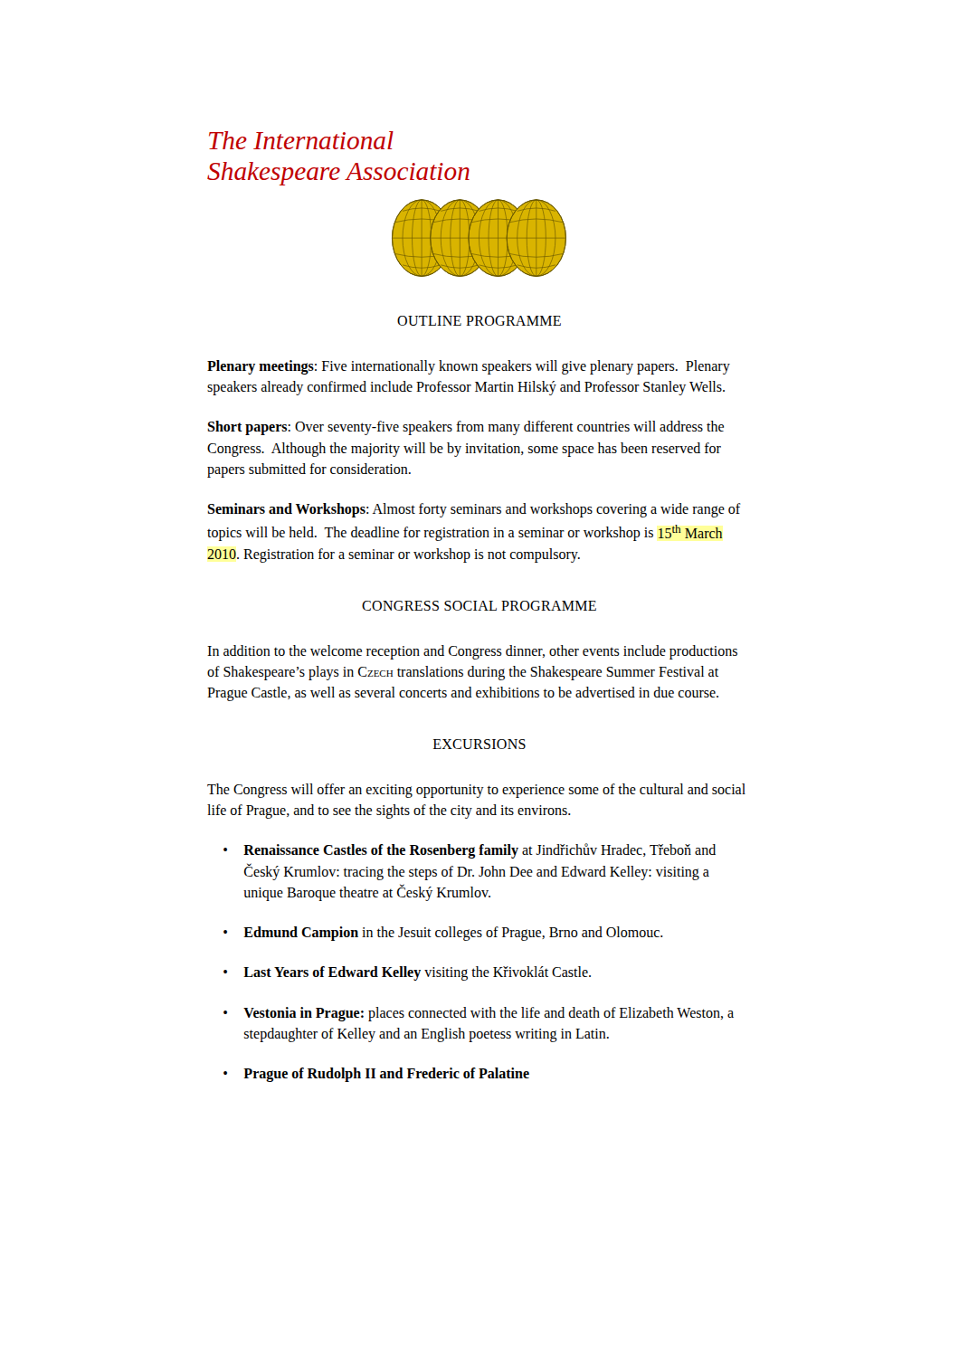The International
Shakespeare Association
OUTLINE PROGRAMME
Plenary meetings: Five internationally known speakers will give plenary papers. Plenary speakers already confirmed include Professor Martin Hilský and Professor Stanley Wells.
Short papers: Over seventy-five speakers from many different countries will address the Congress. Although the majority will be by invitation, some space has been reserved for papers submitted for consideration.
Seminars and Workshops: Almost forty seminars and workshops covering a wide range of topics will be held. The deadline for registration in a seminar or workshop is 15th March 2010. Registration for a seminar or workshop is not compulsory.
CONGRESS SOCIAL PROGRAMME
In addition to the welcome reception and Congress dinner, other events include productions of Shakespeare’s plays in Czech translations during the Shakespeare Summer Festival at Prague Castle, as well as several concerts and exhibitions to be advertised in due course.
EXCURSIONS
The Congress will offer an exciting opportunity to experience some of the cultural and social life of Prague, and to see the sights of the city and its environs.
Renaissance Castles of the Rosenberg family at Jindřichův Hradec, Třeboň and Český Krumlov: tracing the steps of Dr. John Dee and Edward Kelley: visiting a unique Baroque theatre at Český Krumlov.
Edmund Campion in the Jesuit colleges of Prague, Brno and Olomouc.
Last Years of Edward Kelley visiting the Křivoklát Castle.
Vestonia in Prague: places connected with the life and death of Elizabeth Weston, a stepdaughter of Kelley and an English poetess writing in Latin.
Prague of Rudolph II and Frederic of Palatine